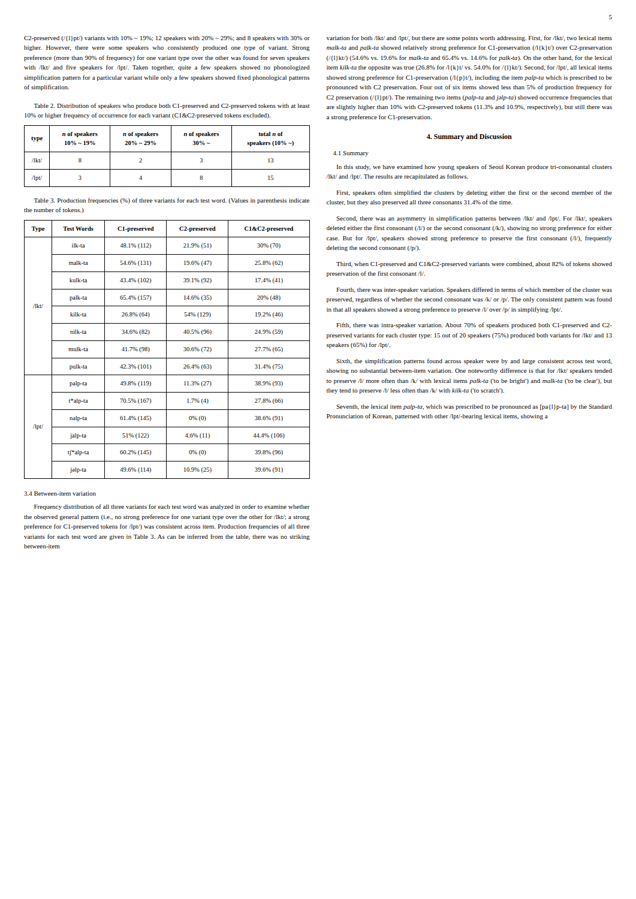5
C2-preserved (/{l}pt/) variants with 10% ~ 19%; 12 speakers with 20% ~ 29%; and 8 speakers with 30% or higher. However, there were some speakers who consistently produced one type of variant. Strong preference (more than 90% of frequency) for one variant type over the other was found for seven speakers with /lkt/ and five speakers for /lpt/. Taken together, quite a few speakers showed no phonologized simplification pattern for a particular variant while only a few speakers showed fixed phonological patterns of simplification.
Table 2. Distribution of speakers who produce both C1-preserved and C2-preserved tokens with at least 10% or higher frequency of occurrence for each variant (C1&C2-preserved tokens excluded).
| type | n of speakers 10% ~ 19% | n of speakers 20% ~ 29% | n of speakers 30% ~ | total n of speakers (10% ~) |
| --- | --- | --- | --- | --- |
| /lkt/ | 8 | 2 | 3 | 13 |
| /lpt/ | 3 | 4 | 8 | 15 |
Table 3. Production frequencies (%) of three variants for each test word. (Values in parenthesis indicate the number of tokens.)
| Type | Test Words | C1-preserved | C2-preserved | C1&C2-preserved |
| --- | --- | --- | --- | --- |
| /lkt/ | ilk-ta | 48.1% (112) | 21.9% (51) | 30% (70) |
| malk-ta | 54.6% (131) | 19.6% (47) | 25.8% (62) |
| kulk-ta | 43.4% (102) | 39.1% (92) | 17.4% (41) |
| palk-ta | 65.4% (157) | 14.6% (35) | 20% (48) |
| kilk-ta | 26.8% (64) | 54% (129) | 19.2% (46) |
| nilk-ta | 34.6% (82) | 40.5% (96) | 24.9% (59) |
| mulk-ta | 41.7% (98) | 30.6% (72) | 27.7% (65) |
| pulk-ta | 42.3% (101) | 26.4% (63) | 31.4% (75) |
| /lpt/ | palp-ta | 49.8% (119) | 11.3% (27) | 38.9% (93) |
| t*alp-ta | 70.5% (167) | 1.7% (4) | 27.8% (66) |
| nəlp-ta | 61.4% (145) | 0% (0) | 38.6% (91) |
| jalp-ta | 51% (122) | 4.6% (11) | 44.4% (106) |
| tʃ*alp-ta | 60.2% (145) | 0% (0) | 39.8% (96) |
| jəlp-ta | 49.6% (114) | 10.9% (25) | 39.6% (91) |
3.4 Between-item variation
Frequency distribution of all three variants for each test word was analyzed in order to examine whether the observed general pattern (i.e., no strong preference for one variant type over the other for /lkt/; a strong preference for C1-preserved tokens for /lpt/) was consistent across item. Production frequencies of all three variants for each test word are given in Table 3. As can be inferred from the table, there was no striking between-item
variation for both /lkt/ and /lpt/, but there are some points worth addressing. First, for /lkt/, two lexical items malk-ta and palk-ta showed relatively strong preference for C1-preservation (/l{k}t/) over C2-preservation (/{l}kt/) (54.6% vs. 19.6% for malk-ta and 65.4% vs. 14.6% for palk-ta). On the other hand, for the lexical item kilk-ta the opposite was true (26.8% for /l{k}t/ vs. 54.0% for /{l}kt/). Second, for /lpt/, all lexical items showed strong preference for C1-preservation (/l{p}t/), including the item palp-ta which is prescribed to be pronounced with C2 preservation. Four out of six items showed less than 5% of production frequency for C2 preservation (/{l}pt/). The remaining two items (palp-ta and jəlp-ta) showed occurrence frequencies that are slightly higher than 10% with C2-preserved tokens (11.3% and 10.9%, respectively), but still there was a strong preference for C1-preservation.
4. Summary and Discussion
4.1 Summary
In this study, we have examined how young speakers of Seoul Korean produce tri-consonantal clusters /lkt/ and /lpt/. The results are recapitulated as follows.
First, speakers often simplified the clusters by deleting either the first or the second member of the cluster, but they also preserved all three consonants 31.4% of the time.
Second, there was an asymmetry in simplification patterns between /lkt/ and /lpt/. For /lkt/, speakers deleted either the first consonant (/l/) or the second consonant (/k/), showing no strong preference for either case. But for /lpt/, speakers showed strong preference to preserve the first consonant (/l/), frequently deleting the second consonant (/p/).
Third, when C1-preserved and C1&C2-preserved variants were combined, about 82% of tokens showed preservation of the first consonant /l/.
Fourth, there was inter-speaker variation. Speakers differed in terms of which member of the cluster was preserved, regardless of whether the second consonant was /k/ or /p/. The only consistent pattern was found in that all speakers showed a strong preference to preserve /l/ over /p/ in simplifying /lpt/.
Fifth, there was intra-speaker variation. About 70% of speakers produced both C1-preserved and C2-preserved variants for each cluster type: 15 out of 20 speakers (75%) produced both variants for /lkt/ and 13 speakers (65%) for /lpt/.
Sixth, the simplification patterns found across speaker were by and large consistent across test word, showing no substantial between-item variation. One noteworthy difference is that for /lkt/ speakers tended to preserve /l/ more often than /k/ with lexical items palk-ta ('to be bright') and malk-ta ('to be clear'), but they tend to preserve /l/ less often than /k/ with kilk-ta ('to scratch').
Seventh, the lexical item palp-ta, which was prescribed to be pronounced as [pa{l}p-ta] by the Standard Pronunciation of Korean, patterned with other /lpt/-bearing lexical items, showing a